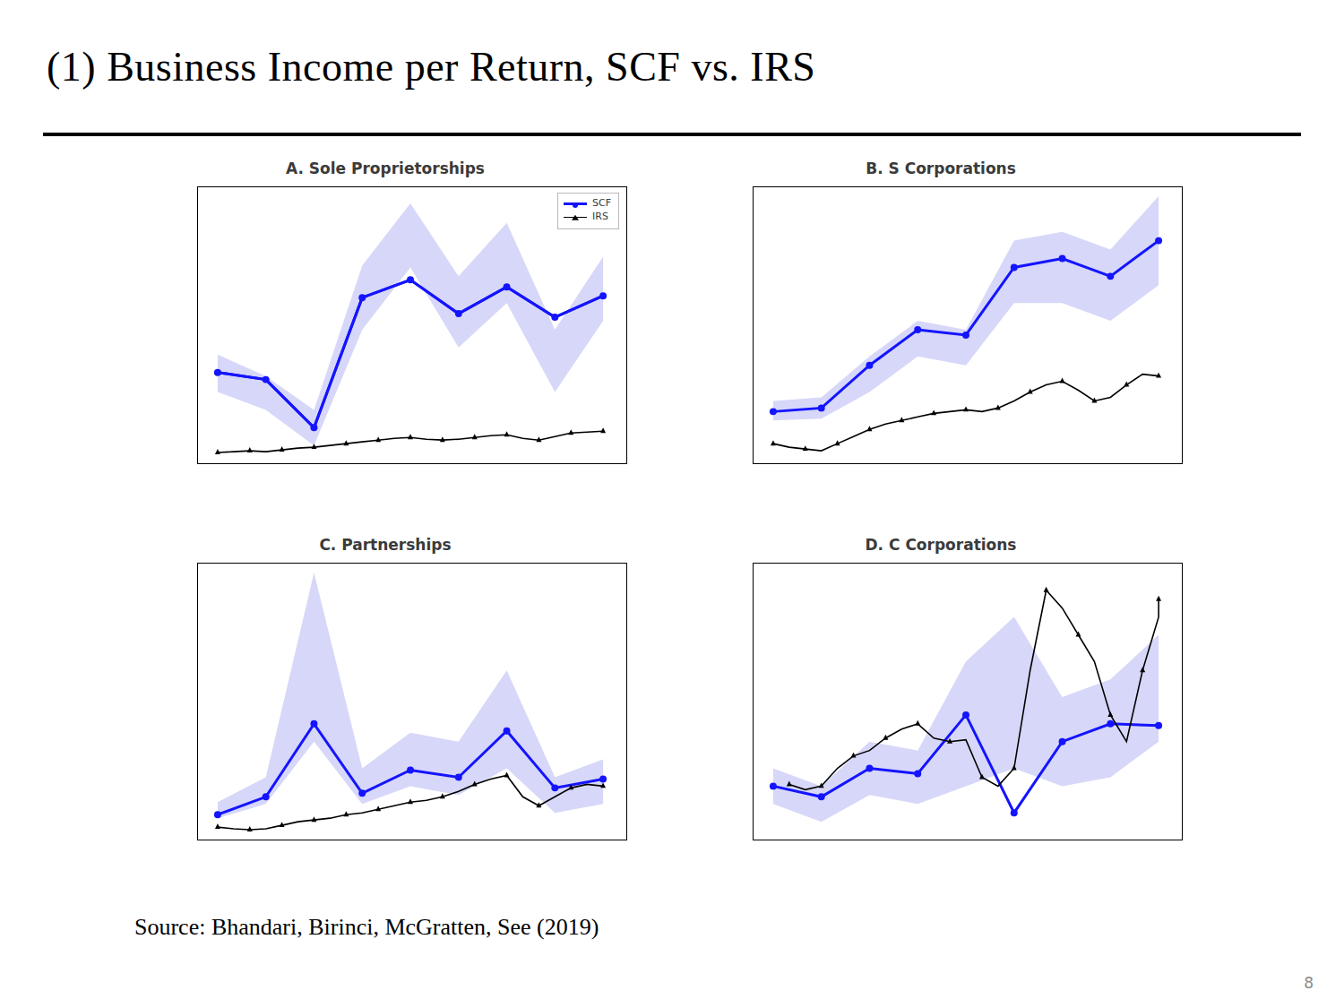(1) Business Income per Return, SCF vs. IRS
A. Sole Proprietorships
Thousand Dollars
60
50
40
30
20
10
1988
1991
1994
1997
2000
2003
2006
2009
2012
2015
SCF
IRS
B. S Corporations
350
300
250
200
150
100
50
0
1988
1991
1994
1997
2000
2003
2006
2009
2012
2015
C. Partnerships
800
600
400
200
0
1988
1991
1994
1997
2000
2003
2006
2009
2012
2015
D. C Corporations
700
600
500
400
300
200
100
1988
1991
1994
1997
2000
2003
2006
2009
2012
2015
Source: Bhandari, Birinci, McGratten, See (2019)
8